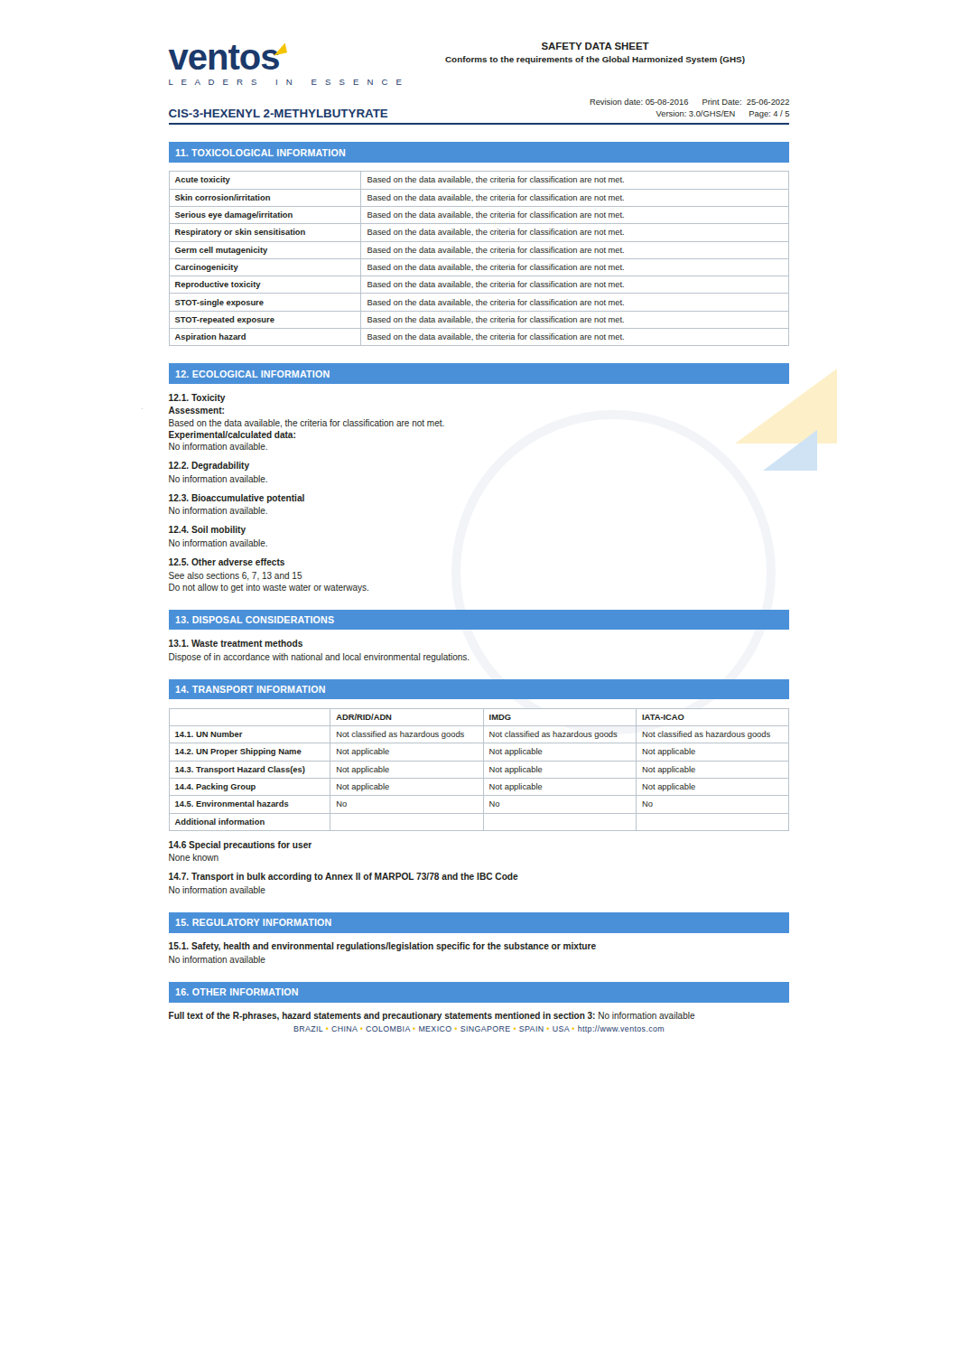.
ventos
L E A D E R S I N E S S E N C E
SAFETY DATA SHEET
Conforms to the requirements of the Global Harmonized System (GHS)
CIS-3-HEXENYL 2-METHYLBUTYRATE
Revision date: 05-08-2016 Print Date: 25-06-2022
Version: 3.0/GHS/EN Page: 4 / 5
11. TOXICOLOGICAL INFORMATION
| Acute toxicity | Based on the data available, the criteria for classification are not met. |
| Skin corrosion/irritation | Based on the data available, the criteria for classification are not met. |
| Serious eye damage/irritation | Based on the data available, the criteria for classification are not met. |
| Respiratory or skin sensitisation | Based on the data available, the criteria for classification are not met. |
| Germ cell mutagenicity | Based on the data available, the criteria for classification are not met. |
| Carcinogenicity | Based on the data available, the criteria for classification are not met. |
| Reproductive toxicity | Based on the data available, the criteria for classification are not met. |
| STOT-single exposure | Based on the data available, the criteria for classification are not met. |
| STOT-repeated exposure | Based on the data available, the criteria for classification are not met. |
| Aspiration hazard | Based on the data available, the criteria for classification are not met. |
12. ECOLOGICAL INFORMATION
12.1. Toxicity
Assessment:
Based on the data available, the criteria for classification are not met.
Experimental/calculated data:
No information available.
12.2. Degradability
No information available.
12.3. Bioaccumulative potential
No information available.
12.4. Soil mobility
No information available.
12.5. Other adverse effects
See also sections 6, 7, 13 and 15
Do not allow to get into waste water or waterways.
13. DISPOSAL CONSIDERATIONS
13.1. Waste treatment methods
Dispose of in accordance with national and local environmental regulations.
14. TRANSPORT INFORMATION
| | ADR/RID/ADN | IMDG | IATA-ICAO |
| --- | --- | --- | --- |
| 14.1. UN Number | Not classified as hazardous goods | Not classified as hazardous goods | Not classified as hazardous goods |
| 14.2. UN Proper Shipping Name | Not applicable | Not applicable | Not applicable |
| 14.3. Transport Hazard Class(es) | Not applicable | Not applicable | Not applicable |
| 14.4. Packing Group | Not applicable | Not applicable | Not applicable |
| 14.5. Environmental hazards | No | No | No |
| Additional information | | | |
14.6 Special precautions for user
None known
14.7. Transport in bulk according to Annex II of MARPOL 73/78 and the IBC Code
No information available
15. REGULATORY INFORMATION
15.1. Safety, health and environmental regulations/legislation specific for the substance or mixture
No information available
16. OTHER INFORMATION
Full text of the R-phrases, hazard statements and precautionary statements mentioned in section 3: No information available
BRAZIL • CHINA • COLOMBIA • MEXICO • SINGAPORE • SPAIN • USA • http://www.ventos.com